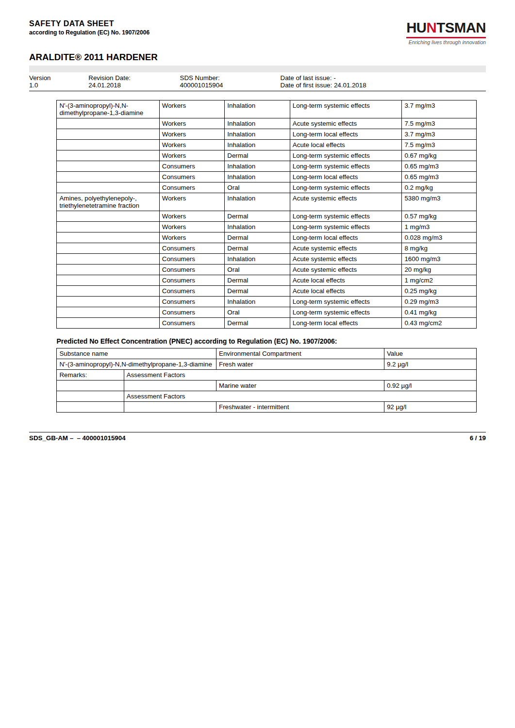SAFETY DATA SHEET
according to Regulation (EC) No. 1907/2006
HUNTSMAN
Enriching lives through innovation
ARALDITE® 2011 HARDENER
| Version 1.0 | Revision Date: 24.01.2018 | SDS Number: 400001015904 | Date of last issue: - Date of first issue: 24.01.2018 |
| N'-(3-aminopropyl)-N,N-dimethylpropane-1,3-diamine | Workers | Inhalation | Long-term systemic effects | 3.7 mg/m3 |
| | Workers | Inhalation | Acute systemic effects | 7.5 mg/m3 |
| | Workers | Inhalation | Long-term local effects | 3.7 mg/m3 |
| | Workers | Inhalation | Acute local effects | 7.5 mg/m3 |
| | Workers | Dermal | Long-term systemic effects | 0.67 mg/kg |
| | Consumers | Inhalation | Long-term systemic effects | 0.65 mg/m3 |
| | Consumers | Inhalation | Long-term local effects | 0.65 mg/m3 |
| | Consumers | Oral | Long-term systemic effects | 0.2 mg/kg |
| Amines, polyethylenepoly-, triethylenetetramine fraction | Workers | Inhalation | Acute systemic effects | 5380 mg/m3 |
| | Workers | Dermal | Long-term systemic effects | 0.57 mg/kg |
| | Workers | Inhalation | Long-term systemic effects | 1 mg/m3 |
| | Workers | Dermal | Long-term local effects | 0.028 mg/m3 |
| | Consumers | Dermal | Acute systemic effects | 8 mg/kg |
| | Consumers | Inhalation | Acute systemic effects | 1600 mg/m3 |
| | Consumers | Oral | Acute systemic effects | 20 mg/kg |
| | Consumers | Dermal | Acute local effects | 1 mg/cm2 |
| | Consumers | Dermal | Acute local effects | 0.25 mg/kg |
| | Consumers | Inhalation | Long-term systemic effects | 0.29 mg/m3 |
| | Consumers | Oral | Long-term systemic effects | 0.41 mg/kg |
| | Consumers | Dermal | Long-term local effects | 0.43 mg/cm2 |
Predicted No Effect Concentration (PNEC) according to Regulation (EC) No. 1907/2006:
| Substance name | Environmental Compartment | Value |
| N'-(3-aminopropyl)-N,N-dimethylpropane-1,3-diamine | Fresh water | 9.2 µg/l |
| Remarks: | Assessment Factors |
| | | Marine water | 0.92 µg/l |
| | Assessment Factors |
| | | Freshwater - intermittent | 92 µg/l |
SDS_GB-AM – – 400001015904
6 / 19